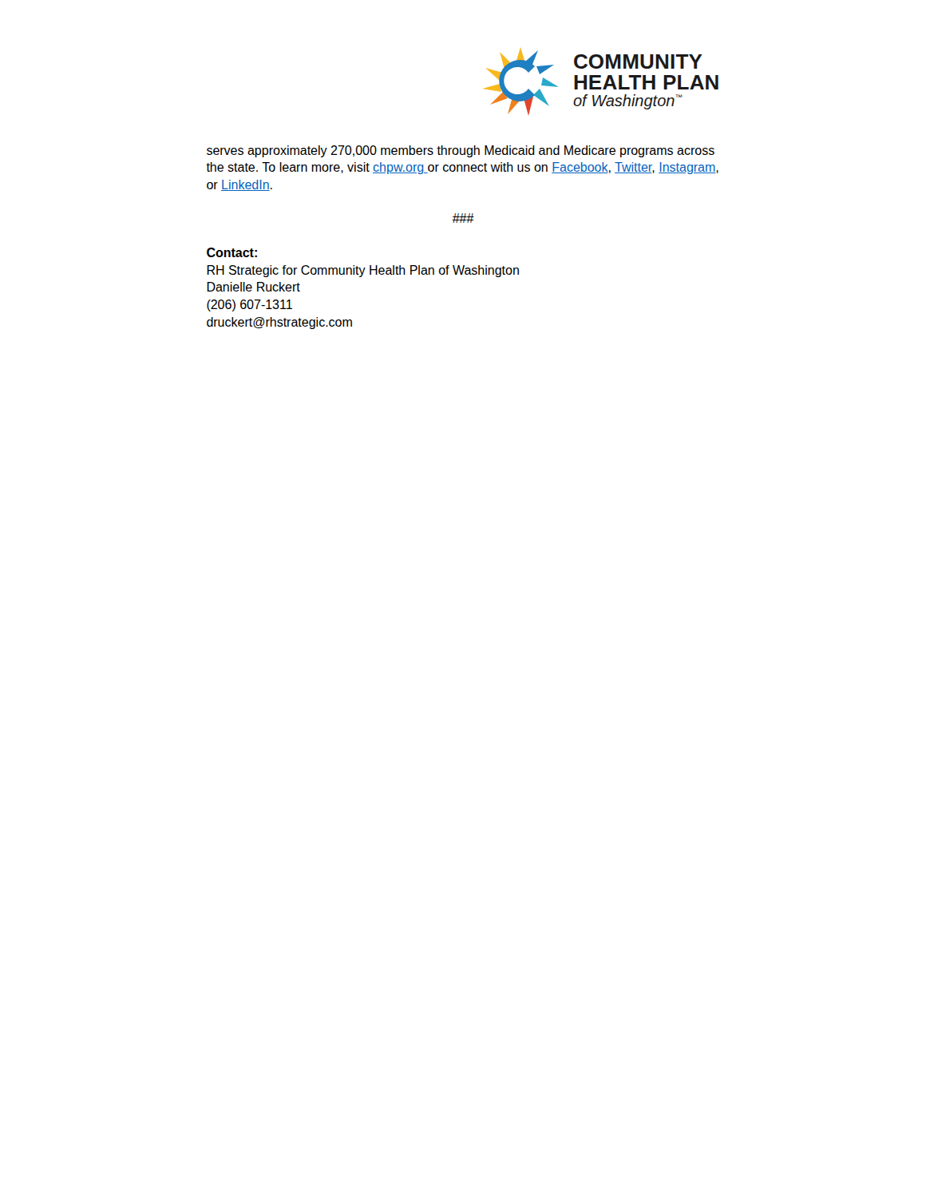COMMUNITY HEALTH PLAN of Washington™
serves approximately 270,000 members through Medicaid and Medicare programs across the state. To learn more, visit chpw.org or connect with us on Facebook, Twitter, Instagram, or LinkedIn.
###
Contact:
RH Strategic for Community Health Plan of Washington Danielle Ruckert (206) 607-1311 druckert@rhstrategic.com